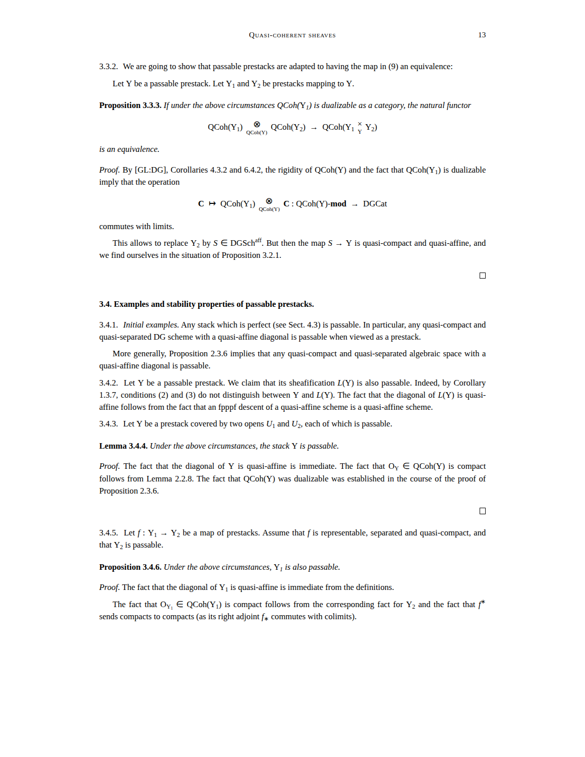Quasi-coherent sheaves 13
3.3.2. We are going to show that passable prestacks are adapted to having the map in (9) an equivalence:
Let Y be a passable prestack. Let Y 1 and Y 2 be prestacks mapping to Y.
Proposition 3.3.3. If under the above circumstances QCoh(Y 1) is dualizable as a category, the natural functor
QCoh(Y 1) ⊗QCoh(Y) QCoh(Y 2) → QCoh(Y 1 ×Y Y 2)
is an equivalence.
Proof. By [GL:DG], Corollaries 4.3.2 and 6.4.2, the rigidity of QCoh(Y) and the fact that QCoh(Y 1) is dualizable imply that the operation
C ↦ QCoh(Y 1) ⊗QCoh(Y) C : QCoh(Y)-mod → DGCat
commutes with limits.
This allows to replace Y 2 by S ∈ DGSchaff. But then the map S → Y is quasi-compact and quasi-affine, and we find ourselves in the situation of Proposition 3.2.1.
3.4. Examples and stability properties of passable prestacks.
3.4.1. Initial examples. Any stack which is perfect (see Sect. 4.3) is passable. In particular, any quasi-compact and quasi-separated DG scheme with a quasi-affine diagonal is passable when viewed as a prestack.
More generally, Proposition 2.3.6 implies that any quasi-compact and quasi-separated algebraic space with a quasi-affine diagonal is passable.
3.4.2. Let Y be a passable prestack. We claim that its sheafification L(Y) is also passable. Indeed, by Corollary 1.3.7, conditions (2) and (3) do not distinguish between Y and L(Y). The fact that the diagonal of L(Y) is quasi-affine follows from the fact that an fpppf descent of a quasi-affine scheme is a quasi-affine scheme.
3.4.3. Let Y be a prestack covered by two opens U 1 and U 2, each of which is passable.
Lemma 3.4.4. Under the above circumstances, the stack Y is passable.
Proof. The fact that the diagonal of Y is quasi-affine is immediate. The fact that OY ∈ QCoh(Y) is compact follows from Lemma 2.2.8. The fact that QCoh(Y) was dualizable was established in the course of the proof of Proposition 2.3.6.
3.4.5. Let f : Y 1 → Y 2 be a map of prestacks. Assume that f is representable, separated and quasi-compact, and that Y 2 is passable.
Proposition 3.4.6. Under the above circumstances, Y 1 is also passable.
Proof. The fact that the diagonal of Y 1 is quasi-affine is immediate from the definitions.
The fact that OY 1 ∈ QCoh(Y 1) is compact follows from the corresponding fact for Y 2 and the fact that f∗ sends compacts to compacts (as its right adjoint f∗ commutes with colimits).